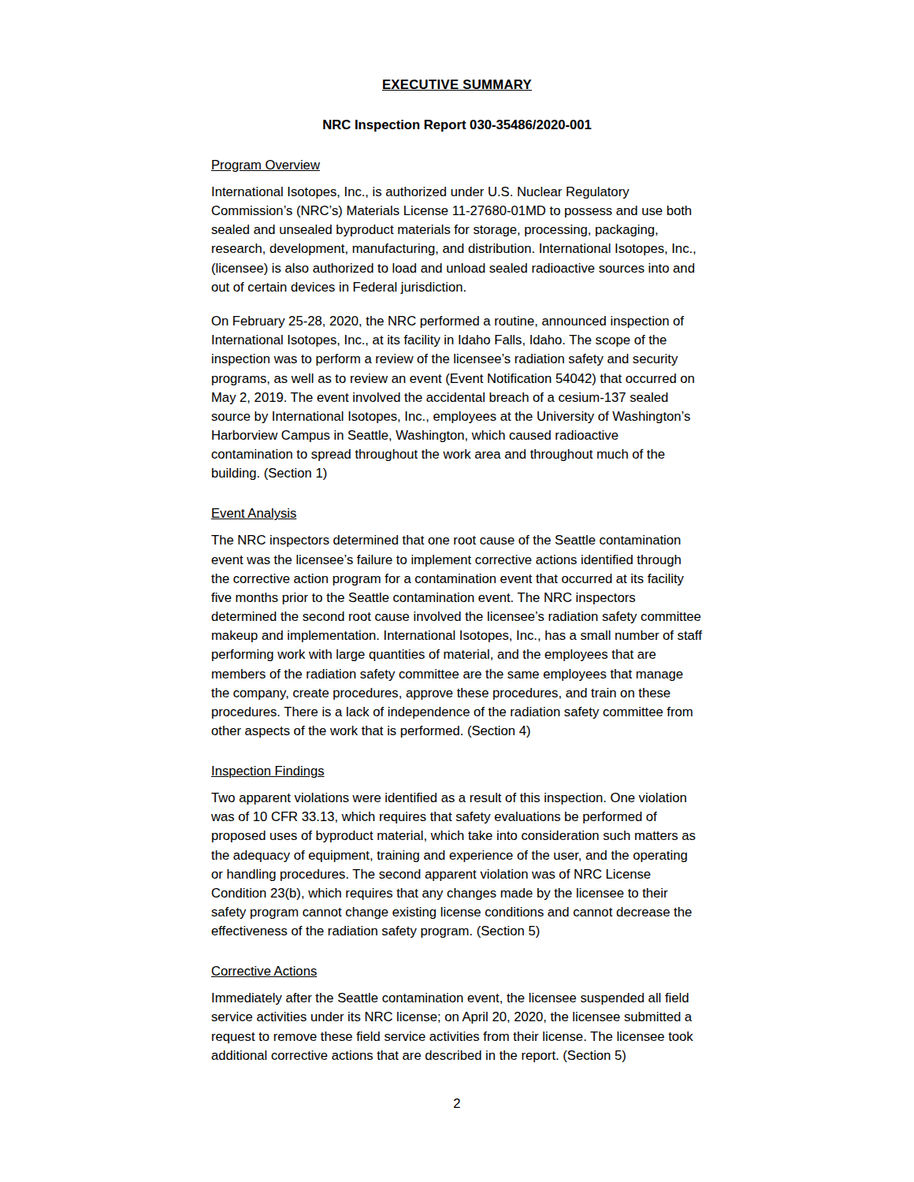EXECUTIVE SUMMARY
NRC Inspection Report 030-35486/2020-001
Program Overview
International Isotopes, Inc., is authorized under U.S. Nuclear Regulatory Commission’s (NRC’s) Materials License 11-27680-01MD to possess and use both sealed and unsealed byproduct materials for storage, processing, packaging, research, development, manufacturing, and distribution. International Isotopes, Inc., (licensee) is also authorized to load and unload sealed radioactive sources into and out of certain devices in Federal jurisdiction.
On February 25-28, 2020, the NRC performed a routine, announced inspection of International Isotopes, Inc., at its facility in Idaho Falls, Idaho. The scope of the inspection was to perform a review of the licensee’s radiation safety and security programs, as well as to review an event (Event Notification 54042) that occurred on May 2, 2019. The event involved the accidental breach of a cesium-137 sealed source by International Isotopes, Inc., employees at the University of Washington’s Harborview Campus in Seattle, Washington, which caused radioactive contamination to spread throughout the work area and throughout much of the building. (Section 1)
Event Analysis
The NRC inspectors determined that one root cause of the Seattle contamination event was the licensee’s failure to implement corrective actions identified through the corrective action program for a contamination event that occurred at its facility five months prior to the Seattle contamination event. The NRC inspectors determined the second root cause involved the licensee’s radiation safety committee makeup and implementation. International Isotopes, Inc., has a small number of staff performing work with large quantities of material, and the employees that are members of the radiation safety committee are the same employees that manage the company, create procedures, approve these procedures, and train on these procedures. There is a lack of independence of the radiation safety committee from other aspects of the work that is performed. (Section 4)
Inspection Findings
Two apparent violations were identified as a result of this inspection. One violation was of 10 CFR 33.13, which requires that safety evaluations be performed of proposed uses of byproduct material, which take into consideration such matters as the adequacy of equipment, training and experience of the user, and the operating or handling procedures. The second apparent violation was of NRC License Condition 23(b), which requires that any changes made by the licensee to their safety program cannot change existing license conditions and cannot decrease the effectiveness of the radiation safety program. (Section 5)
Corrective Actions
Immediately after the Seattle contamination event, the licensee suspended all field service activities under its NRC license; on April 20, 2020, the licensee submitted a request to remove these field service activities from their license. The licensee took additional corrective actions that are described in the report. (Section 5)
2